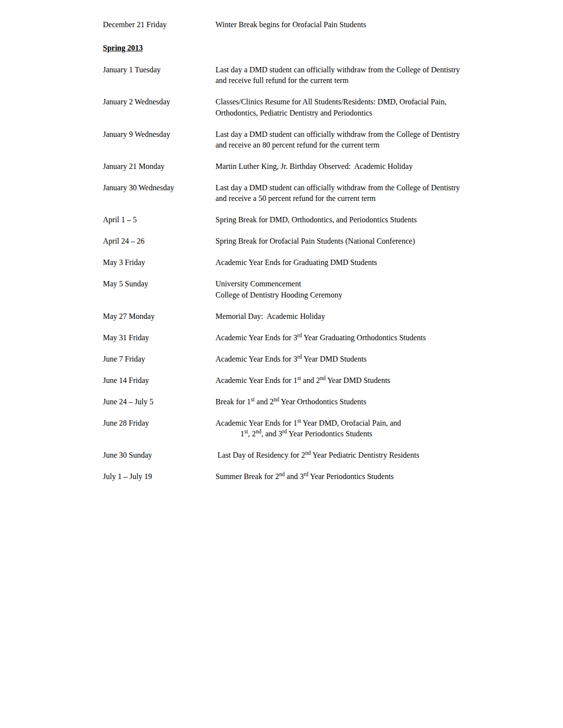December 21 Friday
Winter Break begins for Orofacial Pain Students
Spring 2013
January 1 Tuesday
Last day a DMD student can officially withdraw from the College of Dentistry and receive full refund for the current term
January 2 Wednesday
Classes/Clinics Resume for All Students/Residents: DMD, Orofacial Pain, Orthodontics, Pediatric Dentistry and Periodontics
January 9 Wednesday
Last day a DMD student can officially withdraw from the College of Dentistry and receive an 80 percent refund for the current term
January 21 Monday
Martin Luther King, Jr. Birthday Observed: Academic Holiday
January 30 Wednesday
Last day a DMD student can officially withdraw from the College of Dentistry and receive a 50 percent refund for the current term
April 1 – 5
Spring Break for DMD, Orthodontics, and Periodontics Students
April 24 – 26
Spring Break for Orofacial Pain Students (National Conference)
May 3 Friday
Academic Year Ends for Graduating DMD Students
May 5 Sunday
University Commencement
College of Dentistry Hooding Ceremony
May 27 Monday
Memorial Day: Academic Holiday
May 31 Friday
Academic Year Ends for 3rd Year Graduating Orthodontics Students
June 7 Friday
Academic Year Ends for 3rd Year DMD Students
June 14 Friday
Academic Year Ends for 1st and 2nd Year DMD Students
June 24 – July 5
Break for 1st and 2nd Year Orthodontics Students
June 28 Friday
Academic Year Ends for 1st Year DMD, Orofacial Pain, and 1st, 2nd, and 3rd Year Periodontics Students
June 30 Sunday
Last Day of Residency for 2nd Year Pediatric Dentistry Residents
July 1 – July 19
Summer Break for 2nd and 3rd Year Periodontics Students